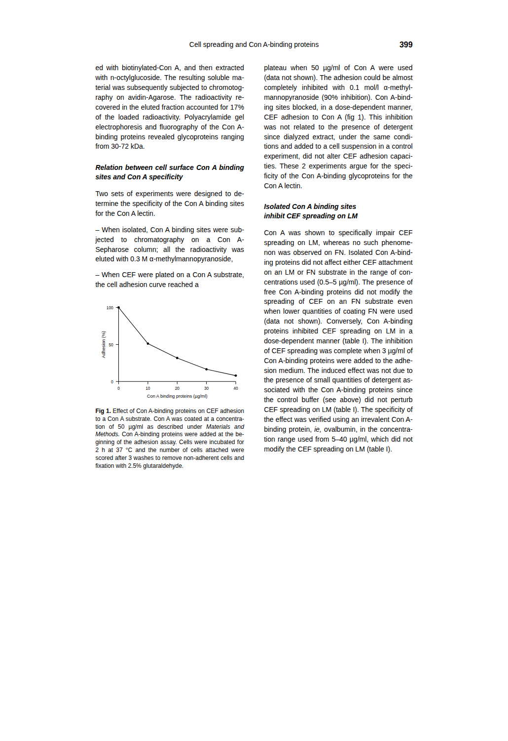Cell spreading and Con A-binding proteins 399
ed with biotinylated-Con A, and then extracted with n-octylglucoside. The resulting soluble material was subsequently subjected to chromotography on avidin-Agarose. The radioactivity recovered in the eluted fraction accounted for 17% of the loaded radioactivity. Polyacrylamide gel electrophoresis and fluorography of the Con A-binding proteins revealed glycoproteins ranging from 30-72 kDa.
Relation between cell surface Con A binding sites and Con A specificity
Two sets of experiments were designed to determine the specificity of the Con A binding sites for the Con A lectin.
– When isolated, Con A binding sites were subjected to chromatography on a Con A-Sepharose column; all the radioactivity was eluted with 0.3 M α-methylmannopyranoside,
– When CEF were plated on a Con A substrate, the cell adhesion curve reached a
100 50 0 0 10 20 30 40 Adhesion (%) Con A binding proteins (µg/ml)
Fig 1. Effect of Con A-binding proteins on CEF adhesion to a Con A substrate. Con A was coated at a concentration of 50 µg/ml as described under Materials and Methods. Con A-binding proteins were added at the beginning of the adhesion assay. Cells were incubated for 2 h at 37 °C and the number of cells attached were scored after 3 washes to remove non-adherent cells and fixation with 2.5% glutaraldehyde.
plateau when 50 µg/ml of Con A were used (data not shown). The adhesion could be almost completely inhibited with 0.1 mol/l α-methylmannopyranoside (90% inhibition). Con A-binding sites blocked, in a dose-dependent manner, CEF adhesion to Con A (fig 1). This inhibition was not related to the presence of detergent since dialyzed extract, under the same conditions and added to a cell suspension in a control experiment, did not alter CEF adhesion capacities. These 2 experiments argue for the specificity of the Con A-binding glycoproteins for the Con A lectin.
Isolated Con A binding sites
inhibit CEF spreading on LM
Con A was shown to specifically impair CEF spreading on LM, whereas no such phenomenon was observed on FN. Isolated Con A-binding proteins did not affect either CEF attachment on an LM or FN substrate in the range of concentrations used (0.5–5 µg/ml). The presence of free Con A-binding proteins did not modify the spreading of CEF on an FN substrate even when lower quantities of coating FN were used (data not shown). Conversely, Con A-binding proteins inhibited CEF spreading on LM in a dose-dependent manner (table I). The inhibition of CEF spreading was complete when 3 µg/ml of Con A-binding proteins were added to the adhesion medium. The induced effect was not due to the presence of small quantities of detergent associated with the Con A-binding proteins since the control buffer (see above) did not perturb CEF spreading on LM (table I). The specificity of the effect was verified using an irrevalent Con A-binding protein, ie, ovalbumin, in the concentration range used from 5–40 µg/ml, which did not modify the CEF spreading on LM (table I).